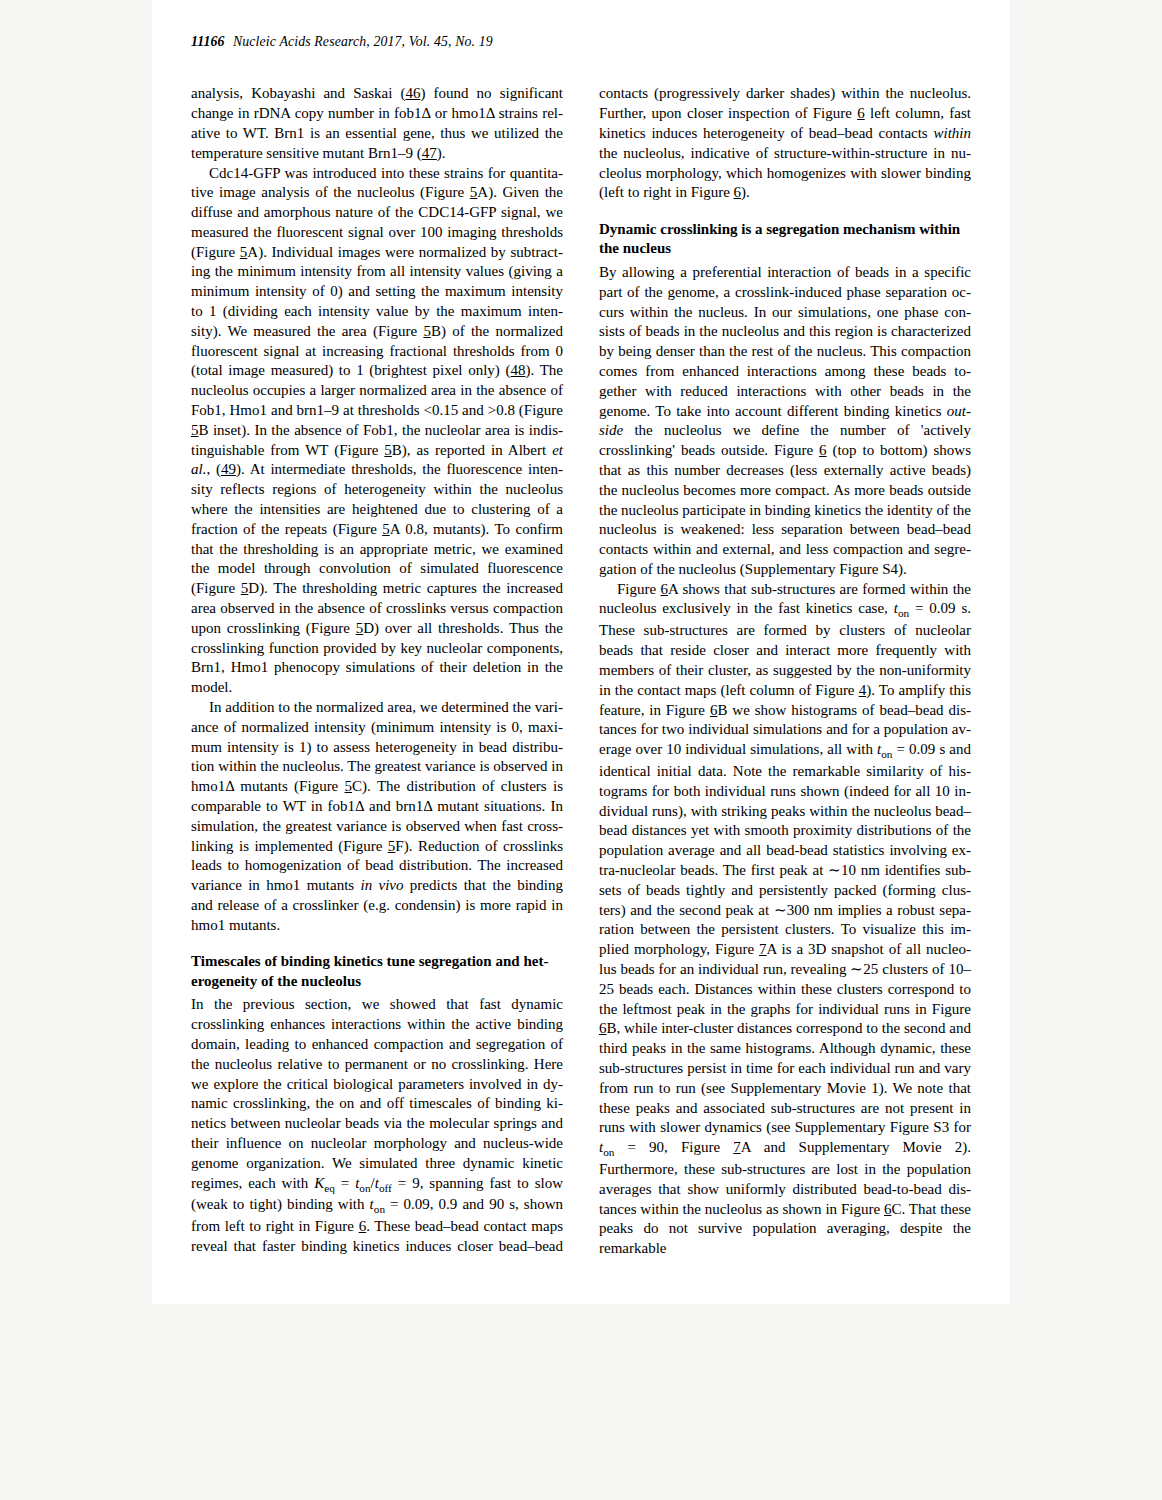11166 Nucleic Acids Research, 2017, Vol. 45, No. 19
analysis, Kobayashi and Saskai (46) found no significant change in rDNA copy number in fob1Δ or hmo1Δ strains relative to WT. Brn1 is an essential gene, thus we utilized the temperature sensitive mutant Brn1–9 (47).
Cdc14-GFP was introduced into these strains for quantitative image analysis of the nucleolus (Figure 5 A). Given the diffuse and amorphous nature of the CDC14-GFP signal, we measured the fluorescent signal over 100 imaging thresholds (Figure 5 A). Individual images were normalized by subtracting the minimum intensity from all intensity values (giving a minimum intensity of 0) and setting the maximum intensity to 1 (dividing each intensity value by the maximum intensity). We measured the area (Figure 5 B) of the normalized fluorescent signal at increasing fractional thresholds from 0 (total image measured) to 1 (brightest pixel only) (48). The nucleolus occupies a larger normalized area in the absence of Fob1, Hmo1 and brn1–9 at thresholds <0.15 and >0.8 (Figure 5 B inset). In the absence of Fob1, the nucleolar area is indistinguishable from WT (Figure 5 B), as reported in Albert et al., (49). At intermediate thresholds, the fluorescence intensity reflects regions of heterogeneity within the nucleolus where the intensities are heightened due to clustering of a fraction of the repeats (Figure 5 A 0.8, mutants). To confirm that the thresholding is an appropriate metric, we examined the model through convolution of simulated fluorescence (Figure 5 D). The thresholding metric captures the increased area observed in the absence of crosslinks versus compaction upon crosslinking (Figure 5 D) over all thresholds. Thus the crosslinking function provided by key nucleolar components, Brn1, Hmo1 phenocopy simulations of their deletion in the model.
In addition to the normalized area, we determined the variance of normalized intensity (minimum intensity is 0, maximum intensity is 1) to assess heterogeneity in bead distribution within the nucleolus. The greatest variance is observed in hmo1Δ mutants (Figure 5 C). The distribution of clusters is comparable to WT in fob1Δ and brn1Δ mutant situations. In simulation, the greatest variance is observed when fast cross-linking is implemented (Figure 5 F). Reduction of crosslinks leads to homogenization of bead distribution. The increased variance in hmo1 mutants in vivo predicts that the binding and release of a crosslinker (e.g. condensin) is more rapid in hmo1 mutants.
Timescales of binding kinetics tune segregation and heterogeneity of the nucleolus
In the previous section, we showed that fast dynamic crosslinking enhances interactions within the active binding domain, leading to enhanced compaction and segregation of the nucleolus relative to permanent or no crosslinking. Here we explore the critical biological parameters involved in dynamic crosslinking, the on and off timescales of binding kinetics between nucleolar beads via the molecular springs and their influence on nucleolar morphology and nucleus-wide genome organization. We simulated three dynamic kinetic regimes, each with Keq = ton/toff = 9, spanning fast to slow (weak to tight) binding with ton = 0.09, 0.9 and 90 s, shown from left to right in Figure 6. These bead–bead contact maps reveal that faster binding kinetics induces closer bead–bead contacts (progressively darker shades) within the nucleolus. Further, upon closer inspection of Figure 6 left column, fast kinetics induces heterogeneity of bead–bead contacts within the nucleolus, indicative of structure-within-structure in nucleolus morphology, which homogenizes with slower binding (left to right in Figure 6).
Dynamic crosslinking is a segregation mechanism within the nucleus
By allowing a preferential interaction of beads in a specific part of the genome, a crosslink-induced phase separation occurs within the nucleus. In our simulations, one phase consists of beads in the nucleolus and this region is characterized by being denser than the rest of the nucleus. This compaction comes from enhanced interactions among these beads together with reduced interactions with other beads in the genome. To take into account different binding kinetics outside the nucleolus we define the number of 'actively crosslinking' beads outside. Figure 6 (top to bottom) shows that as this number decreases (less externally active beads) the nucleolus becomes more compact. As more beads outside the nucleolus participate in binding kinetics the identity of the nucleolus is weakened: less separation between bead–bead contacts within and external, and less compaction and segregation of the nucleolus (Supplementary Figure S4).
Figure 6 A shows that sub-structures are formed within the nucleolus exclusively in the fast kinetics case, ton = 0.09 s. These sub-structures are formed by clusters of nucleolar beads that reside closer and interact more frequently with members of their cluster, as suggested by the non-uniformity in the contact maps (left column of Figure 4). To amplify this feature, in Figure 6 B we show histograms of bead–bead distances for two individual simulations and for a population average over 10 individual simulations, all with ton = 0.09 s and identical initial data. Note the remarkable similarity of histograms for both individual runs shown (indeed for all 10 individual runs), with striking peaks within the nucleolus bead–bead distances yet with smooth proximity distributions of the population average and all bead-bead statistics involving extra-nucleolar beads. The first peak at ∼10 nm identifies sub-sets of beads tightly and persistently packed (forming clusters) and the second peak at ∼300 nm implies a robust separation between the persistent clusters. To visualize this implied morphology, Figure 7 A is a 3D snapshot of all nucleolus beads for an individual run, revealing ∼25 clusters of 10–25 beads each. Distances within these clusters correspond to the leftmost peak in the graphs for individual runs in Figure 6 B, while inter-cluster distances correspond to the second and third peaks in the same histograms. Although dynamic, these sub-structures persist in time for each individual run and vary from run to run (see Supplementary Movie 1). We note that these peaks and associated sub-structures are not present in runs with slower dynamics (see Supplementary Figure S3 for ton = 90, Figure 7 A and Supplementary Movie 2). Furthermore, these sub-structures are lost in the population averages that show uniformly distributed bead-to-bead distances within the nucleolus as shown in Figure 6 C. That these peaks do not survive population averaging, despite the remarkable